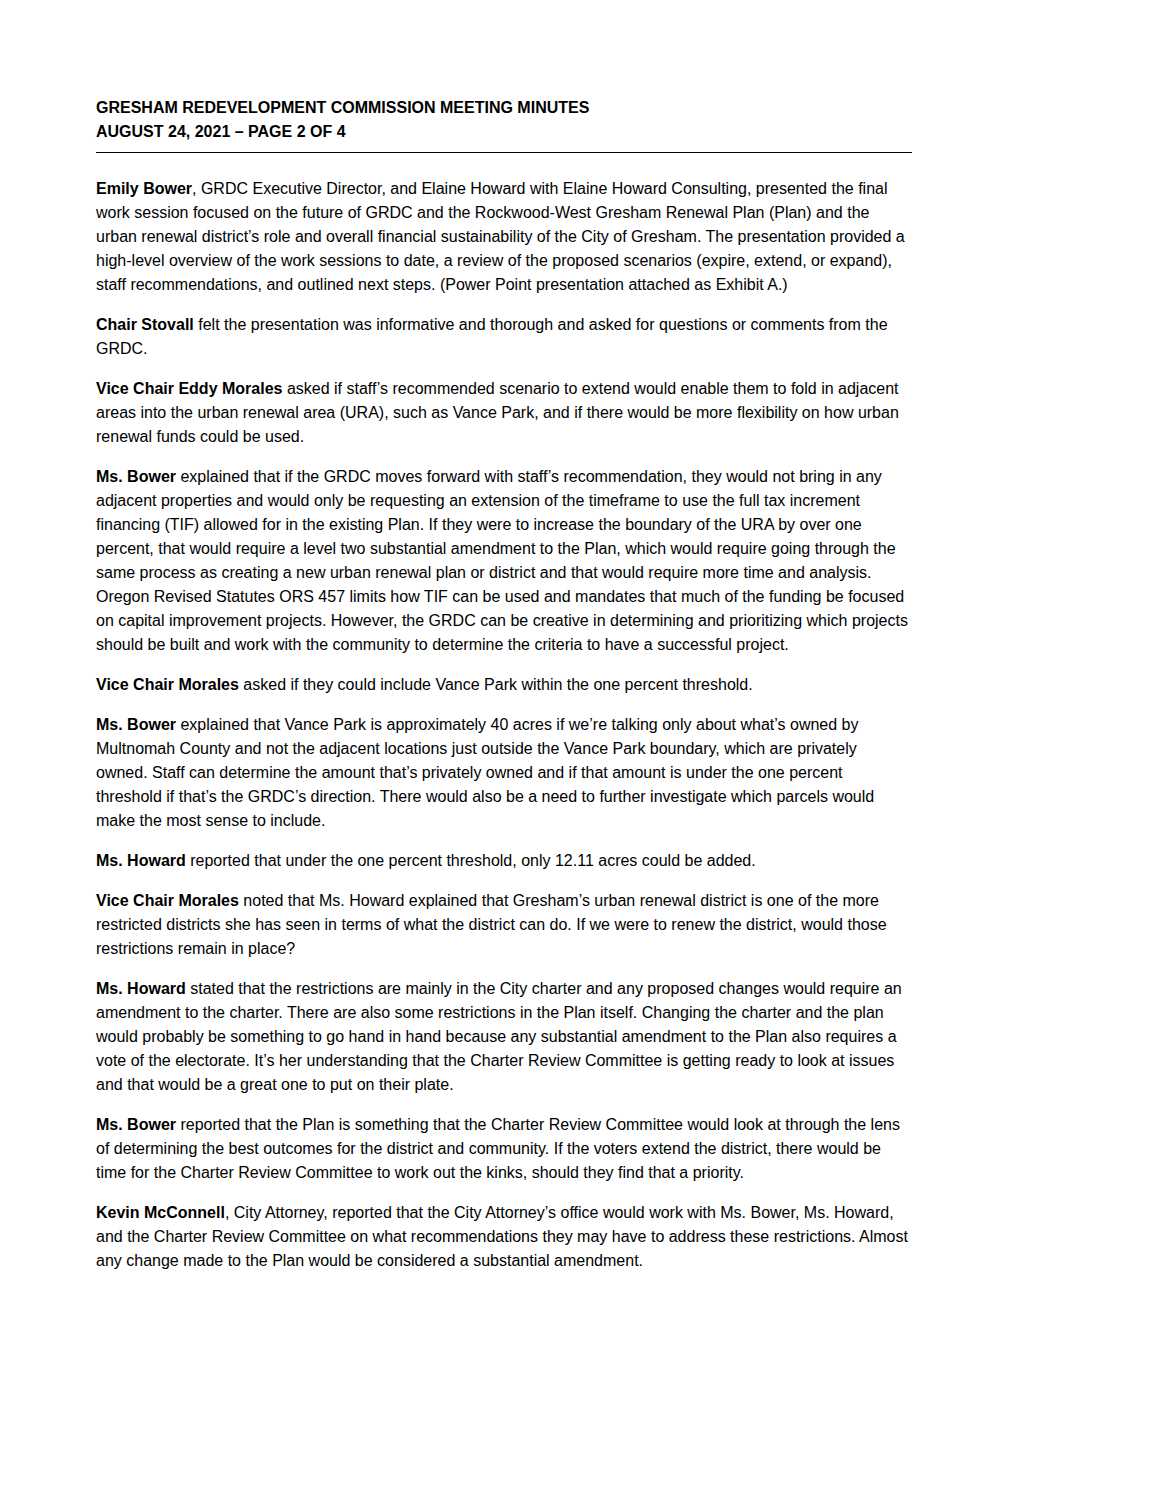GRESHAM REDEVELOPMENT COMMISSION MEETING MINUTES
AUGUST 24, 2021 – PAGE 2 OF 4
Emily Bower, GRDC Executive Director, and Elaine Howard with Elaine Howard Consulting, presented the final work session focused on the future of GRDC and the Rockwood-West Gresham Renewal Plan (Plan) and the urban renewal district’s role and overall financial sustainability of the City of Gresham. The presentation provided a high-level overview of the work sessions to date, a review of the proposed scenarios (expire, extend, or expand), staff recommendations, and outlined next steps. (Power Point presentation attached as Exhibit A.)
Chair Stovall felt the presentation was informative and thorough and asked for questions or comments from the GRDC.
Vice Chair Eddy Morales asked if staff’s recommended scenario to extend would enable them to fold in adjacent areas into the urban renewal area (URA), such as Vance Park, and if there would be more flexibility on how urban renewal funds could be used.
Ms. Bower explained that if the GRDC moves forward with staff’s recommendation, they would not bring in any adjacent properties and would only be requesting an extension of the timeframe to use the full tax increment financing (TIF) allowed for in the existing Plan. If they were to increase the boundary of the URA by over one percent, that would require a level two substantial amendment to the Plan, which would require going through the same process as creating a new urban renewal plan or district and that would require more time and analysis. Oregon Revised Statutes ORS 457 limits how TIF can be used and mandates that much of the funding be focused on capital improvement projects. However, the GRDC can be creative in determining and prioritizing which projects should be built and work with the community to determine the criteria to have a successful project.
Vice Chair Morales asked if they could include Vance Park within the one percent threshold.
Ms. Bower explained that Vance Park is approximately 40 acres if we’re talking only about what’s owned by Multnomah County and not the adjacent locations just outside the Vance Park boundary, which are privately owned. Staff can determine the amount that’s privately owned and if that amount is under the one percent threshold if that’s the GRDC’s direction. There would also be a need to further investigate which parcels would make the most sense to include.
Ms. Howard reported that under the one percent threshold, only 12.11 acres could be added.
Vice Chair Morales noted that Ms. Howard explained that Gresham’s urban renewal district is one of the more restricted districts she has seen in terms of what the district can do. If we were to renew the district, would those restrictions remain in place?
Ms. Howard stated that the restrictions are mainly in the City charter and any proposed changes would require an amendment to the charter. There are also some restrictions in the Plan itself. Changing the charter and the plan would probably be something to go hand in hand because any substantial amendment to the Plan also requires a vote of the electorate. It’s her understanding that the Charter Review Committee is getting ready to look at issues and that would be a great one to put on their plate.
Ms. Bower reported that the Plan is something that the Charter Review Committee would look at through the lens of determining the best outcomes for the district and community. If the voters extend the district, there would be time for the Charter Review Committee to work out the kinks, should they find that a priority.
Kevin McConnell, City Attorney, reported that the City Attorney’s office would work with Ms. Bower, Ms. Howard, and the Charter Review Committee on what recommendations they may have to address these restrictions. Almost any change made to the Plan would be considered a substantial amendment.